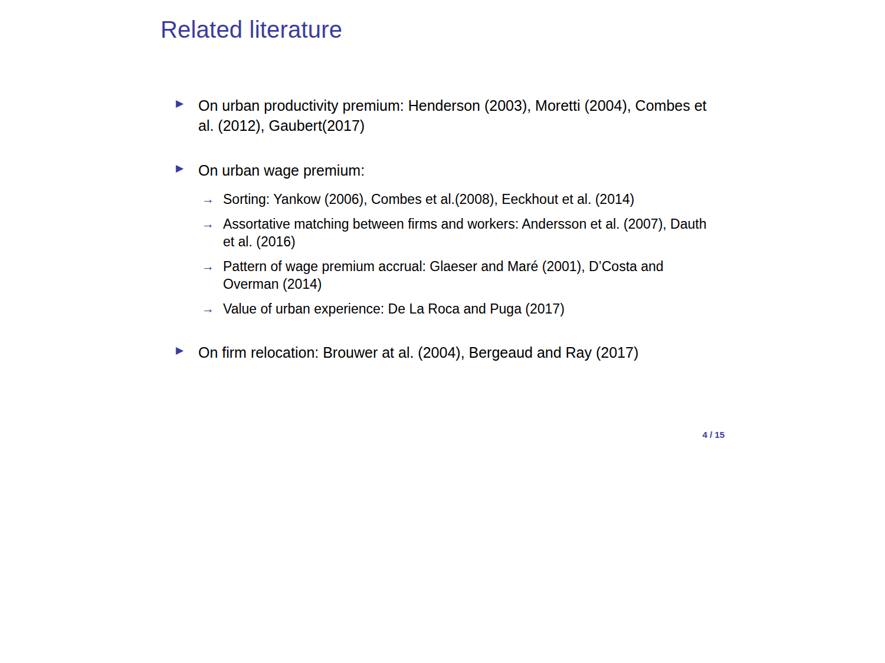Related literature
On urban productivity premium: Henderson (2003), Moretti (2004), Combes et al. (2012), Gaubert(2017)
On urban wage premium:
Sorting: Yankow (2006), Combes et al.(2008), Eeckhout et al. (2014)
Assortative matching between firms and workers: Andersson et al. (2007), Dauth et al. (2016)
Pattern of wage premium accrual: Glaeser and Maré (2001), D’Costa and Overman (2014)
Value of urban experience: De La Roca and Puga (2017)
On firm relocation: Brouwer at al. (2004), Bergeaud and Ray (2017)
4 / 15